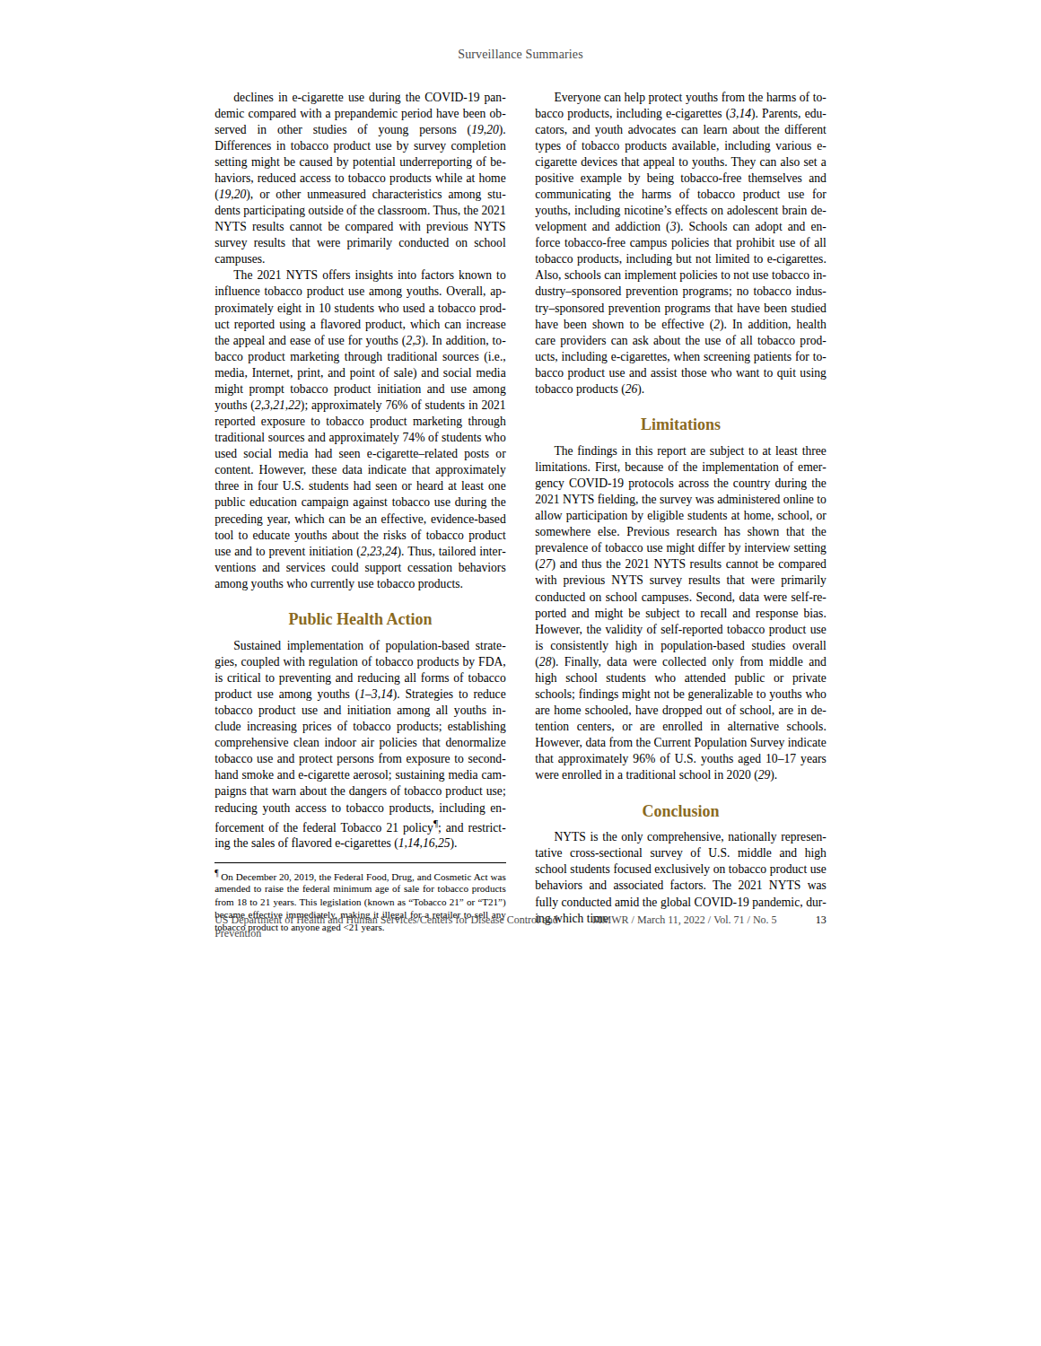Surveillance Summaries
declines in e-cigarette use during the COVID-19 pandemic compared with a prepandemic period have been observed in other studies of young persons (19,20). Differences in tobacco product use by survey completion setting might be caused by potential underreporting of behaviors, reduced access to tobacco products while at home (19,20), or other unmeasured characteristics among students participating outside of the classroom. Thus, the 2021 NYTS results cannot be compared with previous NYTS survey results that were primarily conducted on school campuses.
The 2021 NYTS offers insights into factors known to influence tobacco product use among youths. Overall, approximately eight in 10 students who used a tobacco product reported using a flavored product, which can increase the appeal and ease of use for youths (2,3). In addition, tobacco product marketing through traditional sources (i.e., media, Internet, print, and point of sale) and social media might prompt tobacco product initiation and use among youths (2,3,21,22); approximately 76% of students in 2021 reported exposure to tobacco product marketing through traditional sources and approximately 74% of students who used social media had seen e-cigarette–related posts or content. However, these data indicate that approximately three in four U.S. students had seen or heard at least one public education campaign against tobacco use during the preceding year, which can be an effective, evidence-based tool to educate youths about the risks of tobacco product use and to prevent initiation (2,23,24). Thus, tailored interventions and services could support cessation behaviors among youths who currently use tobacco products.
Public Health Action
Sustained implementation of population-based strategies, coupled with regulation of tobacco products by FDA, is critical to preventing and reducing all forms of tobacco product use among youths (1–3,14). Strategies to reduce tobacco product use and initiation among all youths include increasing prices of tobacco products; establishing comprehensive clean indoor air policies that denormalize tobacco use and protect persons from exposure to secondhand smoke and e-cigarette aerosol; sustaining media campaigns that warn about the dangers of tobacco product use; reducing youth access to tobacco products, including enforcement of the federal Tobacco 21 policy¶; and restricting the sales of flavored e-cigarettes (1,14,16,25).
¶ On December 20, 2019, the Federal Food, Drug, and Cosmetic Act was amended to raise the federal minimum age of sale for tobacco products from 18 to 21 years. This legislation (known as “Tobacco 21” or “T21”) became effective immediately, making it illegal for a retailer to sell any tobacco product to anyone aged <21 years.
Everyone can help protect youths from the harms of tobacco products, including e-cigarettes (3,14). Parents, educators, and youth advocates can learn about the different types of tobacco products available, including various e-cigarette devices that appeal to youths. They can also set a positive example by being tobacco-free themselves and communicating the harms of tobacco product use for youths, including nicotine’s effects on adolescent brain development and addiction (3). Schools can adopt and enforce tobacco-free campus policies that prohibit use of all tobacco products, including but not limited to e-cigarettes. Also, schools can implement policies to not use tobacco industry–sponsored prevention programs; no tobacco industry–sponsored prevention programs that have been studied have been shown to be effective (2). In addition, health care providers can ask about the use of all tobacco products, including e-cigarettes, when screening patients for tobacco product use and assist those who want to quit using tobacco products (26).
Limitations
The findings in this report are subject to at least three limitations. First, because of the implementation of emergency COVID-19 protocols across the country during the 2021 NYTS fielding, the survey was administered online to allow participation by eligible students at home, school, or somewhere else. Previous research has shown that the prevalence of tobacco use might differ by interview setting (27) and thus the 2021 NYTS results cannot be compared with previous NYTS survey results that were primarily conducted on school campuses. Second, data were self-reported and might be subject to recall and response bias. However, the validity of self-reported tobacco product use is consistently high in population-based studies overall (28). Finally, data were collected only from middle and high school students who attended public or private schools; findings might not be generalizable to youths who are home schooled, have dropped out of school, are in detention centers, or are enrolled in alternative schools. However, data from the Current Population Survey indicate that approximately 96% of U.S. youths aged 10–17 years were enrolled in a traditional school in 2020 (29).
Conclusion
NYTS is the only comprehensive, nationally representative cross-sectional survey of U.S. middle and high school students focused exclusively on tobacco product use behaviors and associated factors. The 2021 NYTS was fully conducted amid the global COVID-19 pandemic, during which time
US Department of Health and Human Services/Centers for Disease Control and Prevention
MMWR / March 11, 2022 / Vol. 71 / No. 5
13